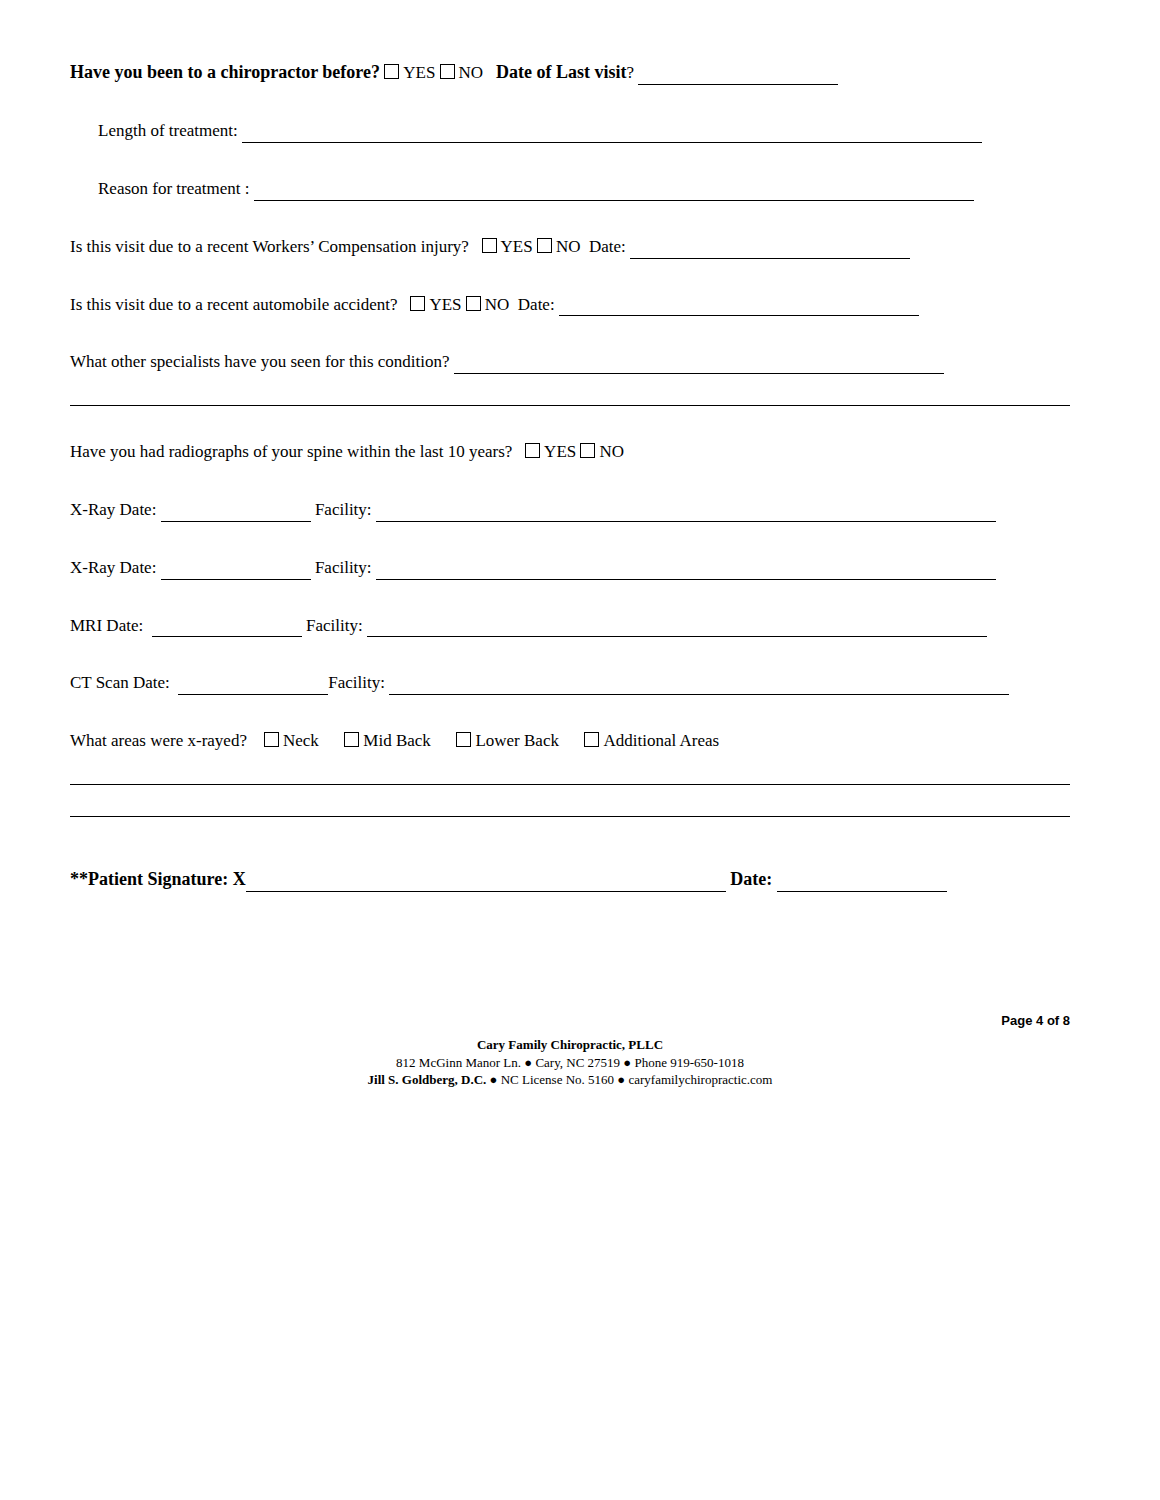Have you been to a chiropractor before? YES NO Date of Last visit?
Length of treatment:
Reason for treatment :
Is this visit due to a recent Workers’ Compensation injury? YES NO Date:
Is this visit due to a recent automobile accident? YES NO Date:
What other specialists have you seen for this condition?
Have you had radiographs of your spine within the last 10 years? YES NO
X-Ray Date: Facility:
X-Ray Date: Facility:
MRI Date: Facility:
CT Scan Date: Facility:
What areas were x-rayed? Neck Mid Back Lower Back Additional Areas
**Patient Signature: X Date:
Page 4 of 8
Cary Family Chiropractic, PLLC
812 McGinn Manor Ln. ● Cary, NC 27519 ● Phone 919-650-1018
Jill S. Goldberg, D.C. ● NC License No. 5160 ● caryfamilychiropractic.com